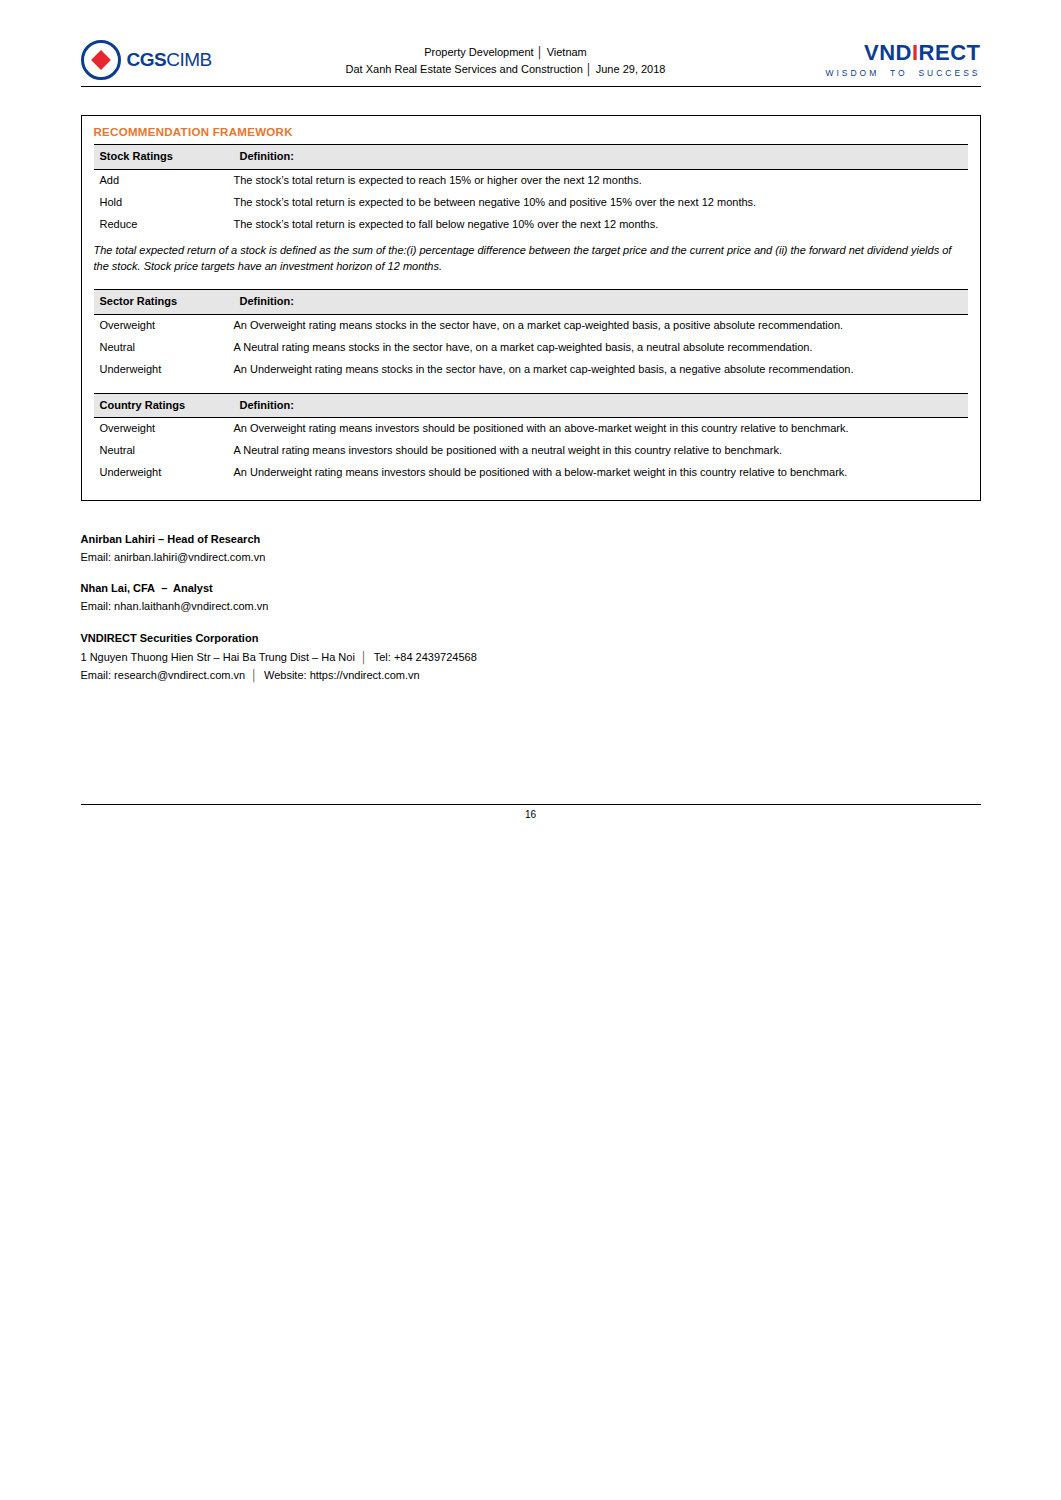CGS CIMB
Property Development │ Vietnam
Dat Xanh Real Estate Services and Construction │ June 29, 2018
VND IRECT
WISDOM TO SUCCESS
RECOMMENDATION FRAMEWORK
| Stock Ratings | Definition: |
| Add | The stock’s total return is expected to reach 15% or higher over the next 12 months. |
| Hold | The stock’s total return is expected to be between negative 10% and positive 15% over the next 12 months. |
| Reduce | The stock’s total return is expected to fall below negative 10% over the next 12 months. |
The total expected return of a stock is defined as the sum of the:(i) percentage difference between the target price and the current price and (ii) the forward net dividend yields of the stock. Stock price targets have an investment horizon of 12 months.
| Sector Ratings | Definition: |
| Overweight | An Overweight rating means stocks in the sector have, on a market cap-weighted basis, a positive absolute recommendation. |
| Neutral | A Neutral rating means stocks in the sector have, on a market cap-weighted basis, a neutral absolute recommendation. |
| Underweight | An Underweight rating means stocks in the sector have, on a market cap-weighted basis, a negative absolute recommendation. |
| Country Ratings | Definition: |
| Overweight | An Overweight rating means investors should be positioned with an above-market weight in this country relative to benchmark. |
| Neutral | A Neutral rating means investors should be positioned with a neutral weight in this country relative to benchmark. |
| Underweight | An Underweight rating means investors should be positioned with a below-market weight in this country relative to benchmark. |
Anirban Lahiri – Head of Research
Email: anirban.lahiri@vndirect.com.vn
Nhan Lai, CFA – Analyst
Email: nhan.laithanh@vndirect.com.vn
VNDIRECT Securities Corporation
1 Nguyen Thuong Hien Str – Hai Ba Trung Dist – Ha Noi│Tel: +84 2439724568
Email: research@vndirect.com.vn│Website: https://vndirect.com.vn
16